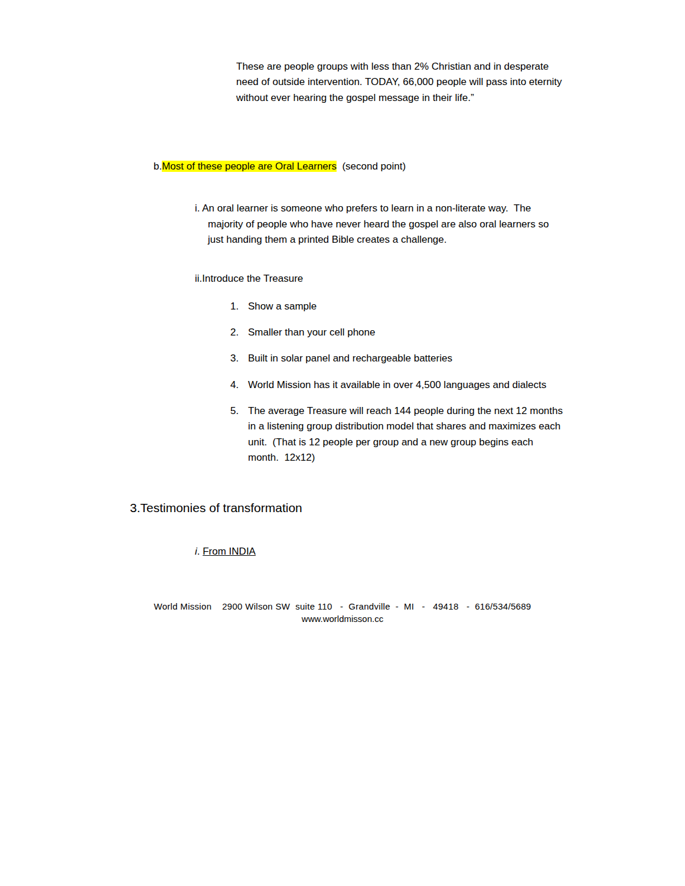These are people groups with less than 2% Christian and in desperate need of outside intervention. TODAY, 66,000 people will pass into eternity without ever hearing the gospel message in their life.”
b. Most of these people are Oral Learners (second point)
i. An oral learner is someone who prefers to learn in a non-literate way. The majority of people who have never heard the gospel are also oral learners so just handing them a printed Bible creates a challenge.
ii.Introduce the Treasure
Show a sample
Smaller than your cell phone
Built in solar panel and rechargeable batteries
World Mission has it available in over 4,500 languages and dialects
The average Treasure will reach 144 people during the next 12 months in a listening group distribution model that shares and maximizes each unit. (That is 12 people per group and a new group begins each month. 12x12)
3. Testimonies of transformation
i. From INDIA
World Mission 2900 Wilson SW suite 110 - Grandville - MI - 49418 - 616/534/5689
www.worldmisson.cc